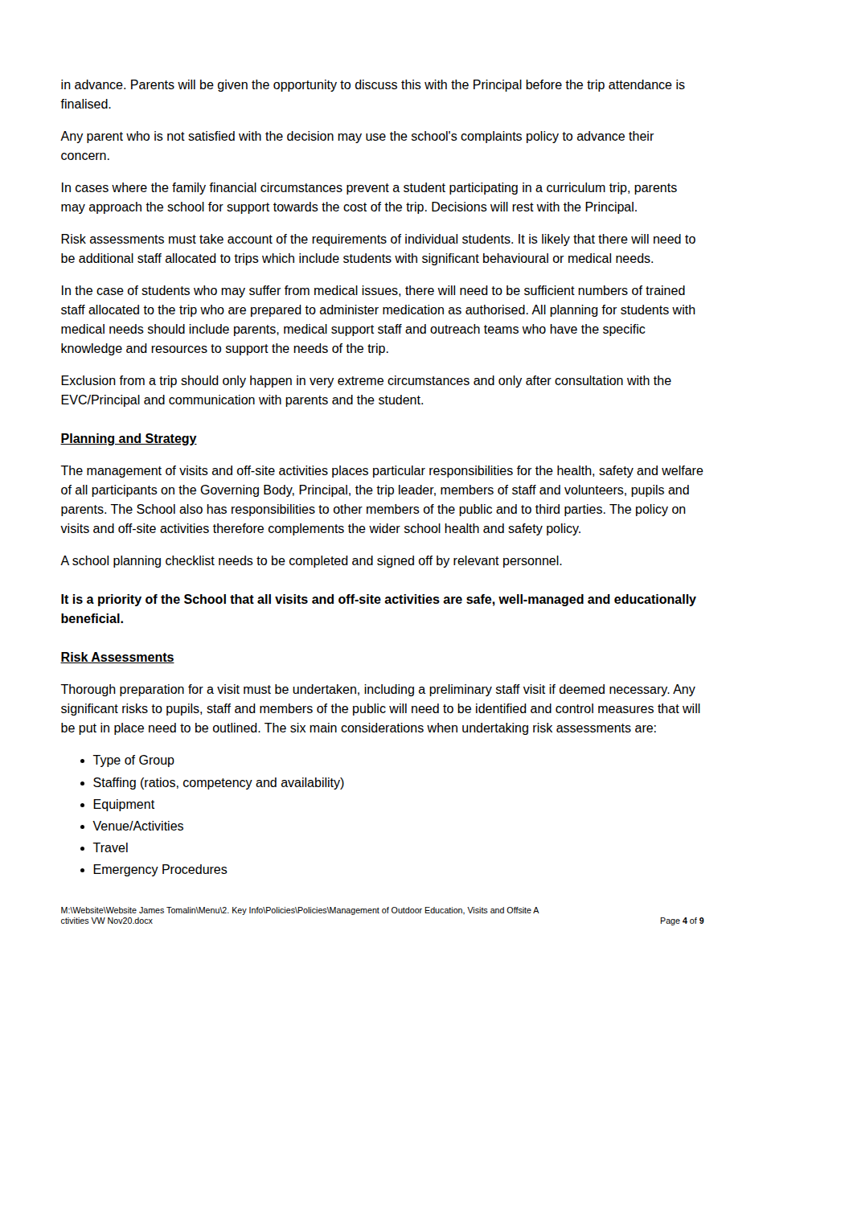in advance. Parents will be given the opportunity to discuss this with the Principal before the trip attendance is finalised.
Any parent who is not satisfied with the decision may use the school's complaints policy to advance their concern.
In cases where the family financial circumstances prevent a student participating in a curriculum trip, parents may approach the school for support towards the cost of the trip. Decisions will rest with the Principal.
Risk assessments must take account of the requirements of individual students. It is likely that there will need to be additional staff allocated to trips which include students with significant behavioural or medical needs.
In the case of students who may suffer from medical issues, there will need to be sufficient numbers of trained staff allocated to the trip who are prepared to administer medication as authorised. All planning for students with medical needs should include parents, medical support staff and outreach teams who have the specific knowledge and resources to support the needs of the trip.
Exclusion from a trip should only happen in very extreme circumstances and only after consultation with the EVC/Principal and communication with parents and the student.
Planning and Strategy
The management of visits and off-site activities places particular responsibilities for the health, safety and welfare of all participants on the Governing Body, Principal, the trip leader, members of staff and volunteers, pupils and parents. The School also has responsibilities to other members of the public and to third parties. The policy on visits and off-site activities therefore complements the wider school health and safety policy.
A school planning checklist needs to be completed and signed off by relevant personnel.
It is a priority of the School that all visits and off-site activities are safe, well-managed and educationally beneficial.
Risk Assessments
Thorough preparation for a visit must be undertaken, including a preliminary staff visit if deemed necessary. Any significant risks to pupils, staff and members of the public will need to be identified and control measures that will be put in place need to be outlined. The six main considerations when undertaking risk assessments are:
Type of Group
Staffing (ratios, competency and availability)
Equipment
Venue/Activities
Travel
Emergency Procedures
M:\Website\Website James Tomalin\Menu\2. Key Info\Policies\Policies\Management of Outdoor Education, Visits and Offsite Activities VW Nov20.docx Page 4 of 9